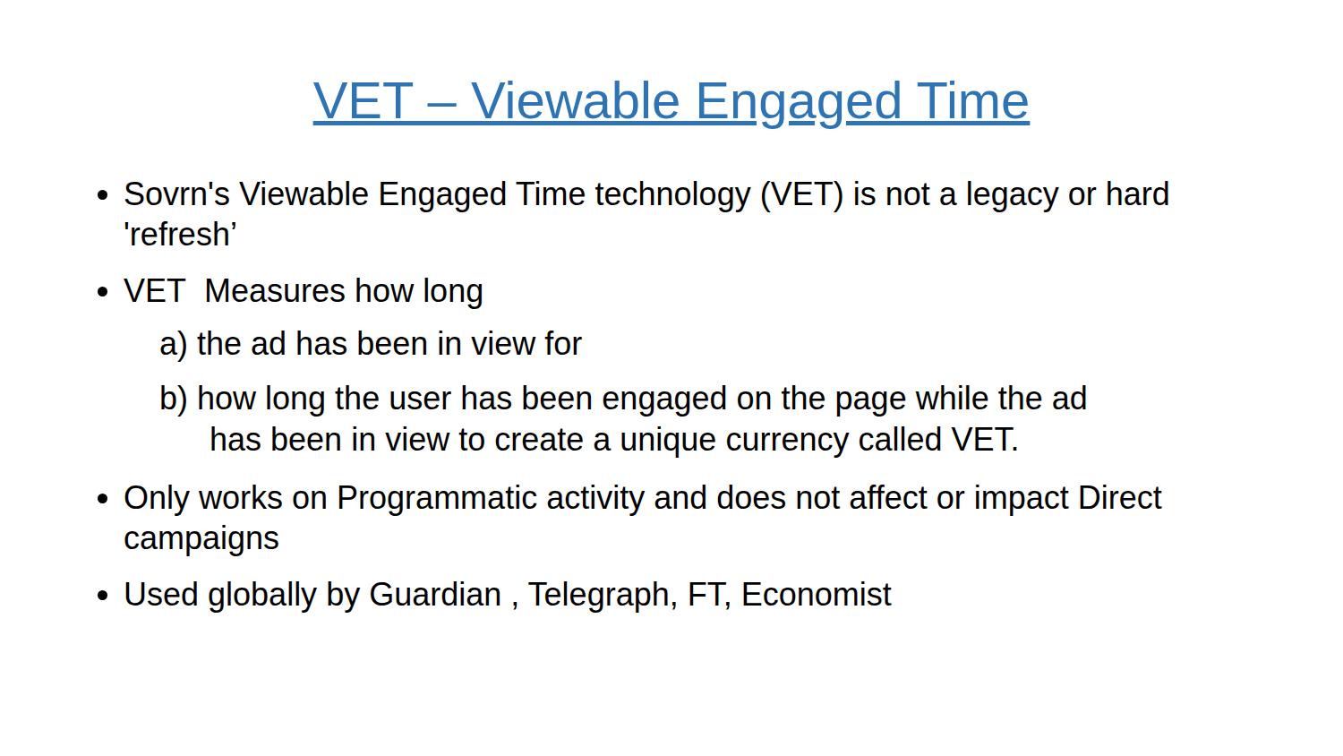VET – Viewable Engaged Time
Sovrn's Viewable Engaged Time technology (VET) is not a legacy or hard 'refresh’
VET Measures how long
a) the ad has been in view for
b) how long the user has been engaged on the page while the ad has been in view to create a unique currency called VET.
Only works on Programmatic activity and does not affect or impact Direct campaigns
Used globally by Guardian , Telegraph, FT, Economist